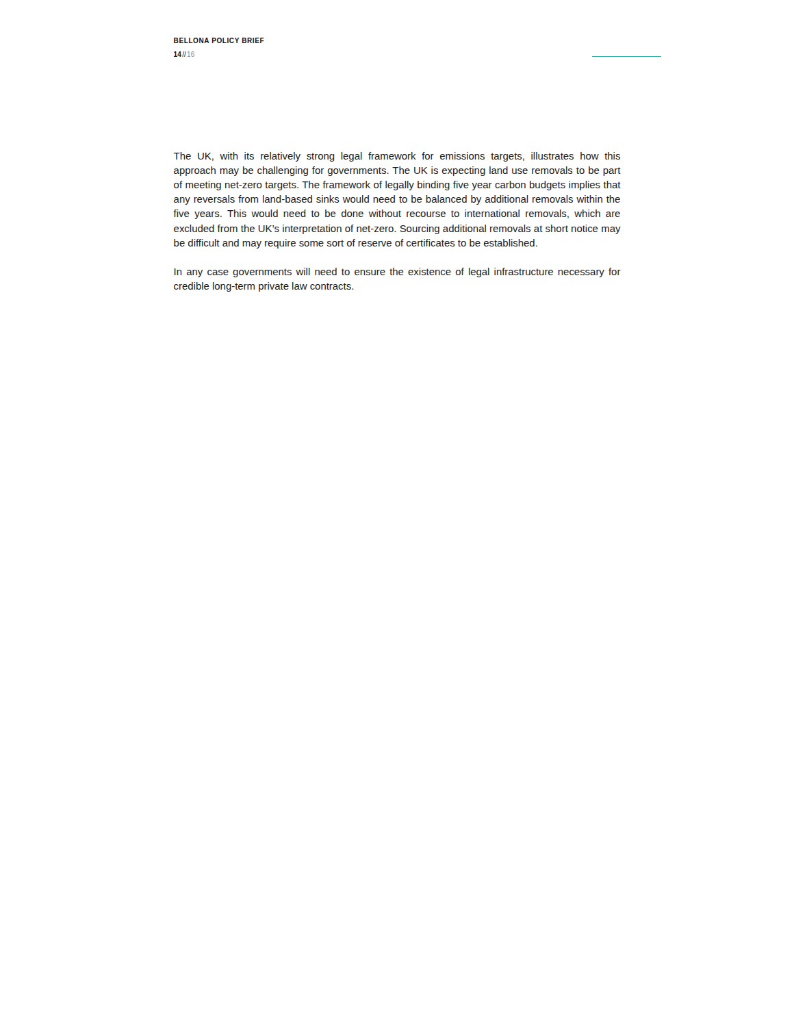BELLONA POLICY BRIEF
14//16
The UK, with its relatively strong legal framework for emissions targets, illustrates how this approach may be challenging for governments. The UK is expecting land use removals to be part of meeting net-zero targets. The framework of legally binding five year carbon budgets implies that any reversals from land-based sinks would need to be balanced by additional removals within the five years. This would need to be done without recourse to international removals, which are excluded from the UK’s interpretation of net-zero. Sourcing additional removals at short notice may be difficult and may require some sort of reserve of certificates to be established.
In any case governments will need to ensure the existence of legal infrastructure necessary for credible long-term private law contracts.